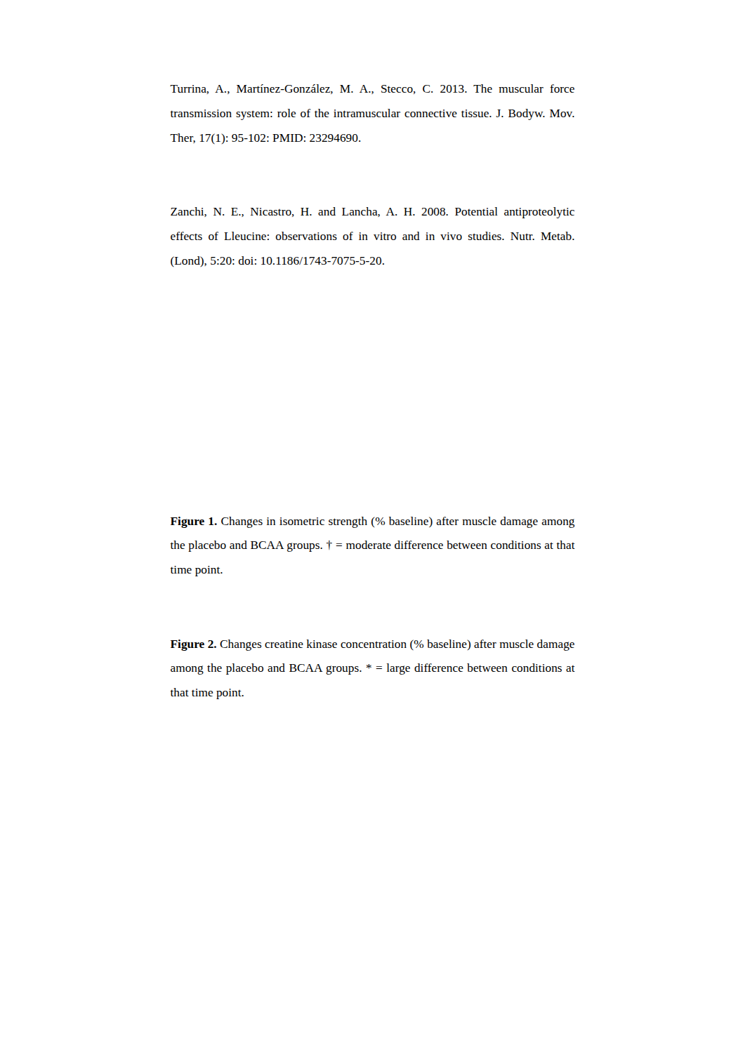Turrina, A., Martínez-González, M. A., Stecco, C. 2013. The muscular force transmission system: role of the intramuscular connective tissue. J. Bodyw. Mov. Ther, 17(1): 95-102: PMID: 23294690.
Zanchi, N. E., Nicastro, H. and Lancha, A. H. 2008. Potential antiproteolytic effects of Lleucine: observations of in vitro and in vivo studies. Nutr. Metab. (Lond), 5:20: doi: 10.1186/1743-7075-5-20.
Figure 1. Changes in isometric strength (% baseline) after muscle damage among the placebo and BCAA groups. † = moderate difference between conditions at that time point.
Figure 2. Changes creatine kinase concentration (% baseline) after muscle damage among the placebo and BCAA groups. * = large difference between conditions at that time point.